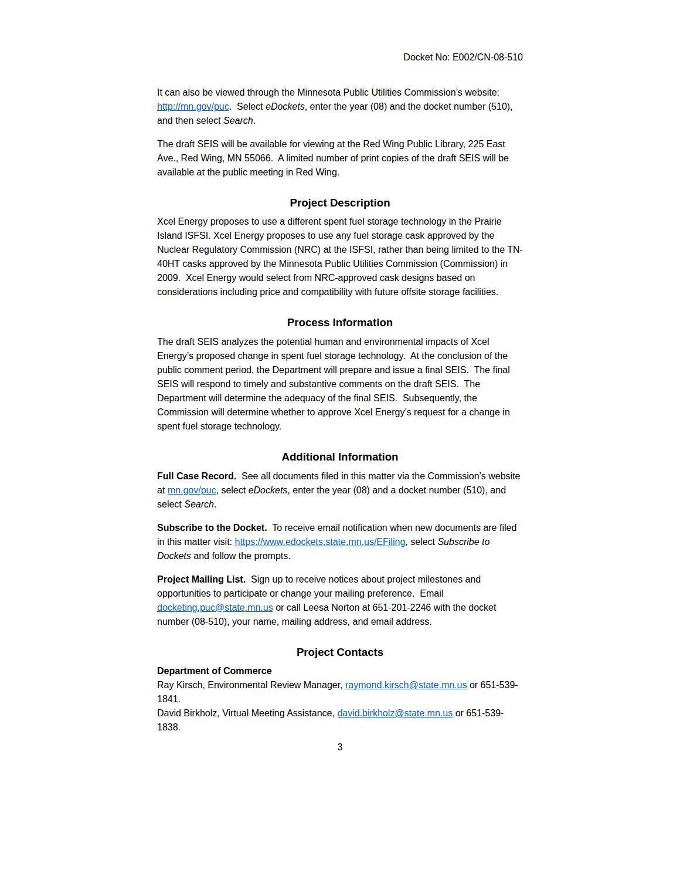Docket No: E002/CN-08-510
It can also be viewed through the Minnesota Public Utilities Commission’s website: http://mn.gov/puc. Select eDockets, enter the year (08) and the docket number (510), and then select Search.
The draft SEIS will be available for viewing at the Red Wing Public Library, 225 East Ave., Red Wing, MN 55066. A limited number of print copies of the draft SEIS will be available at the public meeting in Red Wing.
Project Description
Xcel Energy proposes to use a different spent fuel storage technology in the Prairie Island ISFSI. Xcel Energy proposes to use any fuel storage cask approved by the Nuclear Regulatory Commission (NRC) at the ISFSI, rather than being limited to the TN-40HT casks approved by the Minnesota Public Utilities Commission (Commission) in 2009. Xcel Energy would select from NRC-approved cask designs based on considerations including price and compatibility with future offsite storage facilities.
Process Information
The draft SEIS analyzes the potential human and environmental impacts of Xcel Energy’s proposed change in spent fuel storage technology. At the conclusion of the public comment period, the Department will prepare and issue a final SEIS. The final SEIS will respond to timely and substantive comments on the draft SEIS. The Department will determine the adequacy of the final SEIS. Subsequently, the Commission will determine whether to approve Xcel Energy’s request for a change in spent fuel storage technology.
Additional Information
Full Case Record. See all documents filed in this matter via the Commission’s website at mn.gov/puc, select eDockets, enter the year (08) and a docket number (510), and select Search.
Subscribe to the Docket. To receive email notification when new documents are filed in this matter visit: https://www.edockets.state.mn.us/EFiling, select Subscribe to Dockets and follow the prompts.
Project Mailing List. Sign up to receive notices about project milestones and opportunities to participate or change your mailing preference. Email docketing.puc@state.mn.us or call Leesa Norton at 651-201-2246 with the docket number (08-510), your name, mailing address, and email address.
Project Contacts
Department of Commerce
Ray Kirsch, Environmental Review Manager, raymond.kirsch@state.mn.us or 651-539-1841.
David Birkholz, Virtual Meeting Assistance, david.birkholz@state.mn.us or 651-539-1838.
3